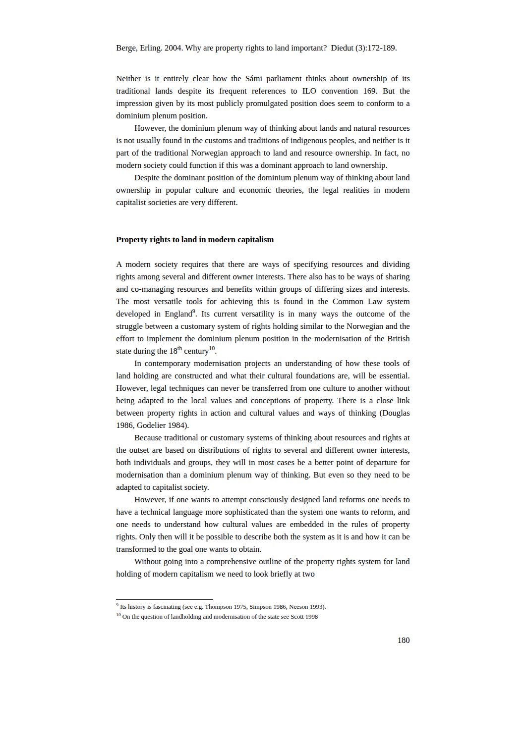Berge, Erling. 2004. Why are property rights to land important? Diedut (3):172-189.
Neither is it entirely clear how the Sámi parliament thinks about ownership of its traditional lands despite its frequent references to ILO convention 169. But the impression given by its most publicly promulgated position does seem to conform to a dominium plenum position.
However, the dominium plenum way of thinking about lands and natural resources is not usually found in the customs and traditions of indigenous peoples, and neither is it part of the traditional Norwegian approach to land and resource ownership. In fact, no modern society could function if this was a dominant approach to land ownership.
Despite the dominant position of the dominium plenum way of thinking about land ownership in popular culture and economic theories, the legal realities in modern capitalist societies are very different.
Property rights to land in modern capitalism
A modern society requires that there are ways of specifying resources and dividing rights among several and different owner interests. There also has to be ways of sharing and co-managing resources and benefits within groups of differing sizes and interests. The most versatile tools for achieving this is found in the Common Law system developed in England9. Its current versatility is in many ways the outcome of the struggle between a customary system of rights holding similar to the Norwegian and the effort to implement the dominium plenum position in the modernisation of the British state during the 18th century10.
In contemporary modernisation projects an understanding of how these tools of land holding are constructed and what their cultural foundations are, will be essential. However, legal techniques can never be transferred from one culture to another without being adapted to the local values and conceptions of property. There is a close link between property rights in action and cultural values and ways of thinking (Douglas 1986, Godelier 1984).
Because traditional or customary systems of thinking about resources and rights at the outset are based on distributions of rights to several and different owner interests, both individuals and groups, they will in most cases be a better point of departure for modernisation than a dominium plenum way of thinking. But even so they need to be adapted to capitalist society.
However, if one wants to attempt consciously designed land reforms one needs to have a technical language more sophisticated than the system one wants to reform, and one needs to understand how cultural values are embedded in the rules of property rights. Only then will it be possible to describe both the system as it is and how it can be transformed to the goal one wants to obtain.
Without going into a comprehensive outline of the property rights system for land holding of modern capitalism we need to look briefly at two
9 Its history is fascinating (see e.g. Thompson 1975, Simpson 1986, Neeson 1993).
10 On the question of landholding and modernisation of the state see Scott 1998
180